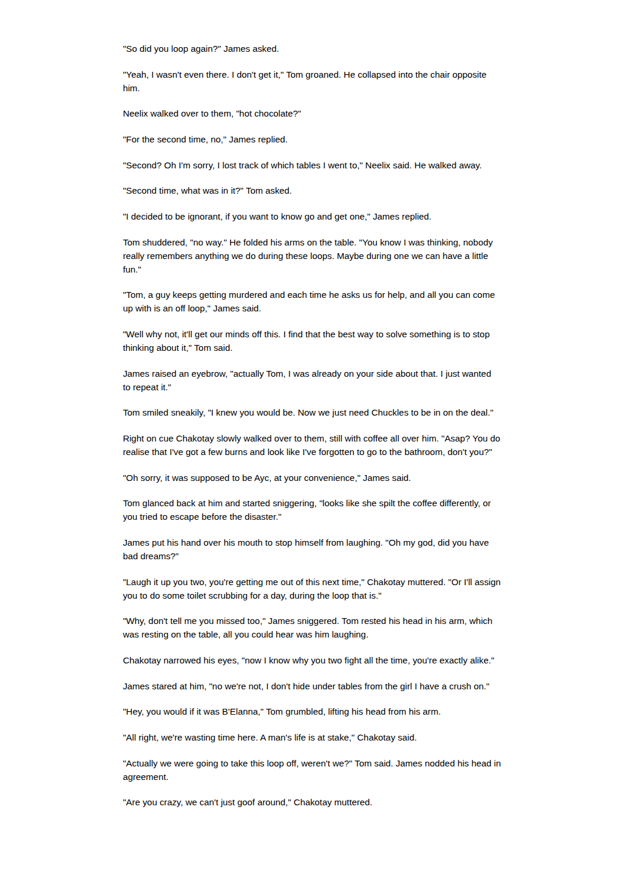"So did you loop again?" James asked.
"Yeah, I wasn't even there. I don't get it," Tom groaned. He collapsed into the chair opposite him.
Neelix walked over to them, "hot chocolate?"
"For the second time, no," James replied.
"Second? Oh I'm sorry, I lost track of which tables I went to," Neelix said. He walked away.
"Second time, what was in it?" Tom asked.
"I decided to be ignorant, if you want to know go and get one," James replied.
Tom shuddered, "no way." He folded his arms on the table. "You know I was thinking, nobody really remembers anything we do during these loops. Maybe during one we can have a little fun."
"Tom, a guy keeps getting murdered and each time he asks us for help, and all you can come up with is an off loop," James said.
"Well why not, it'll get our minds off this. I find that the best way to solve something is to stop thinking about it," Tom said.
James raised an eyebrow, "actually Tom, I was already on your side about that. I just wanted to repeat it."
Tom smiled sneakily, "I knew you would be. Now we just need Chuckles to be in on the deal."
Right on cue Chakotay slowly walked over to them, still with coffee all over him. "Asap? You do realise that I've got a few burns and look like I've forgotten to go to the bathroom, don't you?"
"Oh sorry, it was supposed to be Ayc, at your convenience," James said.
Tom glanced back at him and started sniggering, "looks like she spilt the coffee differently, or you tried to escape before the disaster."
James put his hand over his mouth to stop himself from laughing. "Oh my god, did you have bad dreams?"
"Laugh it up you two, you're getting me out of this next time," Chakotay muttered. "Or I'll assign you to do some toilet scrubbing for a day, during the loop that is."
"Why, don't tell me you missed too," James sniggered. Tom rested his head in his arm, which was resting on the table, all you could hear was him laughing.
Chakotay narrowed his eyes, "now I know why you two fight all the time, you're exactly alike."
James stared at him, "no we're not, I don't hide under tables from the girl I have a crush on."
"Hey, you would if it was B'Elanna," Tom grumbled, lifting his head from his arm.
"All right, we're wasting time here. A man's life is at stake," Chakotay said.
"Actually we were going to take this loop off, weren't we?" Tom said. James nodded his head in agreement.
"Are you crazy, we can't just goof around," Chakotay muttered.